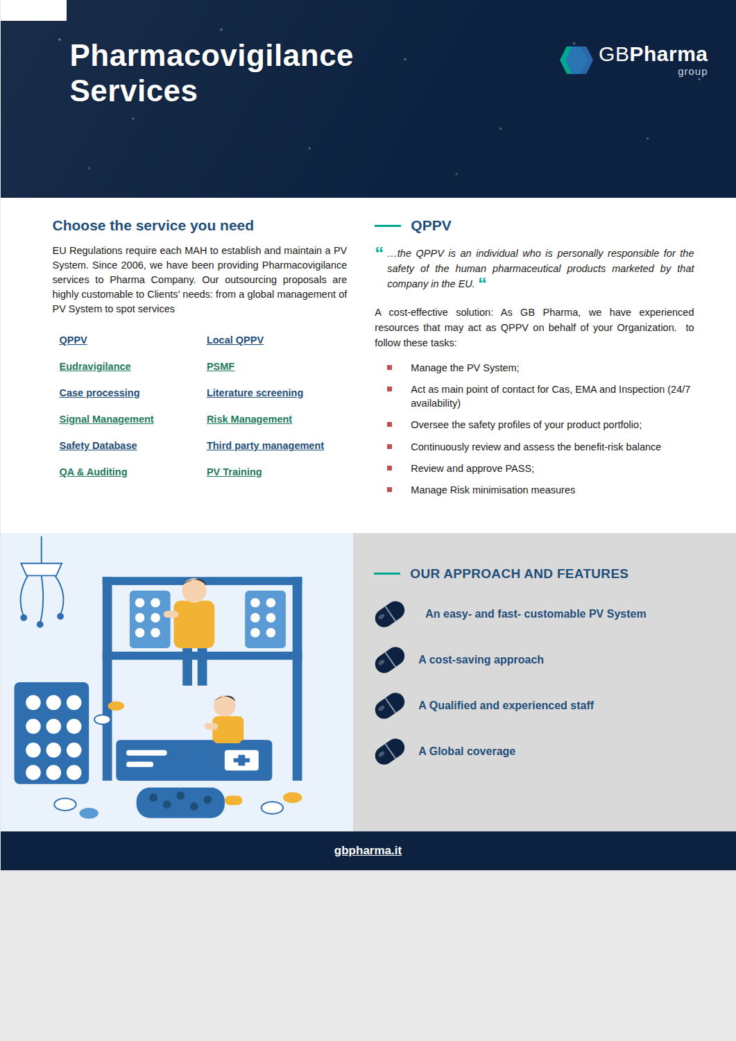Pharmacovigilance
Services
GBPharma
group
Choose the service you need
EU Regulations require each MAH to establish and maintain a PV System. Since 2006, we have been providing Pharmacovigilance services to Pharma Company. Our outsourcing proposals are highly customable to Clients’ needs: from a global management of PV System to spot services
QPPV Local QPPV Eudravigilance PSMF Case processing Literature screening Signal Management Risk Management Safety Database Third party management QA & Auditing PV Training
QPPV
“ …the QPPV is an individual who is personally responsible for the safety of the human pharmaceutical products marketed by that company in the EU. “
A cost-effective solution: As GB Pharma, we have experienced resources that may act as QPPV on behalf of your Organization. to follow these tasks:
Manage the PV System;
Act as main point of contact for Cas, EMA and Inspection (24/7 availability)
Oversee the safety profiles of your product portfolio;
Continuously review and assess the benefit-risk balance
Review and approve PASS;
Manage Risk minimisation measures
OUR APPROACH AND FEATURES
An easy- and fast- customable PV System
A cost-saving approach
A Qualified and experienced staff
A Global coverage
gbpharma.it